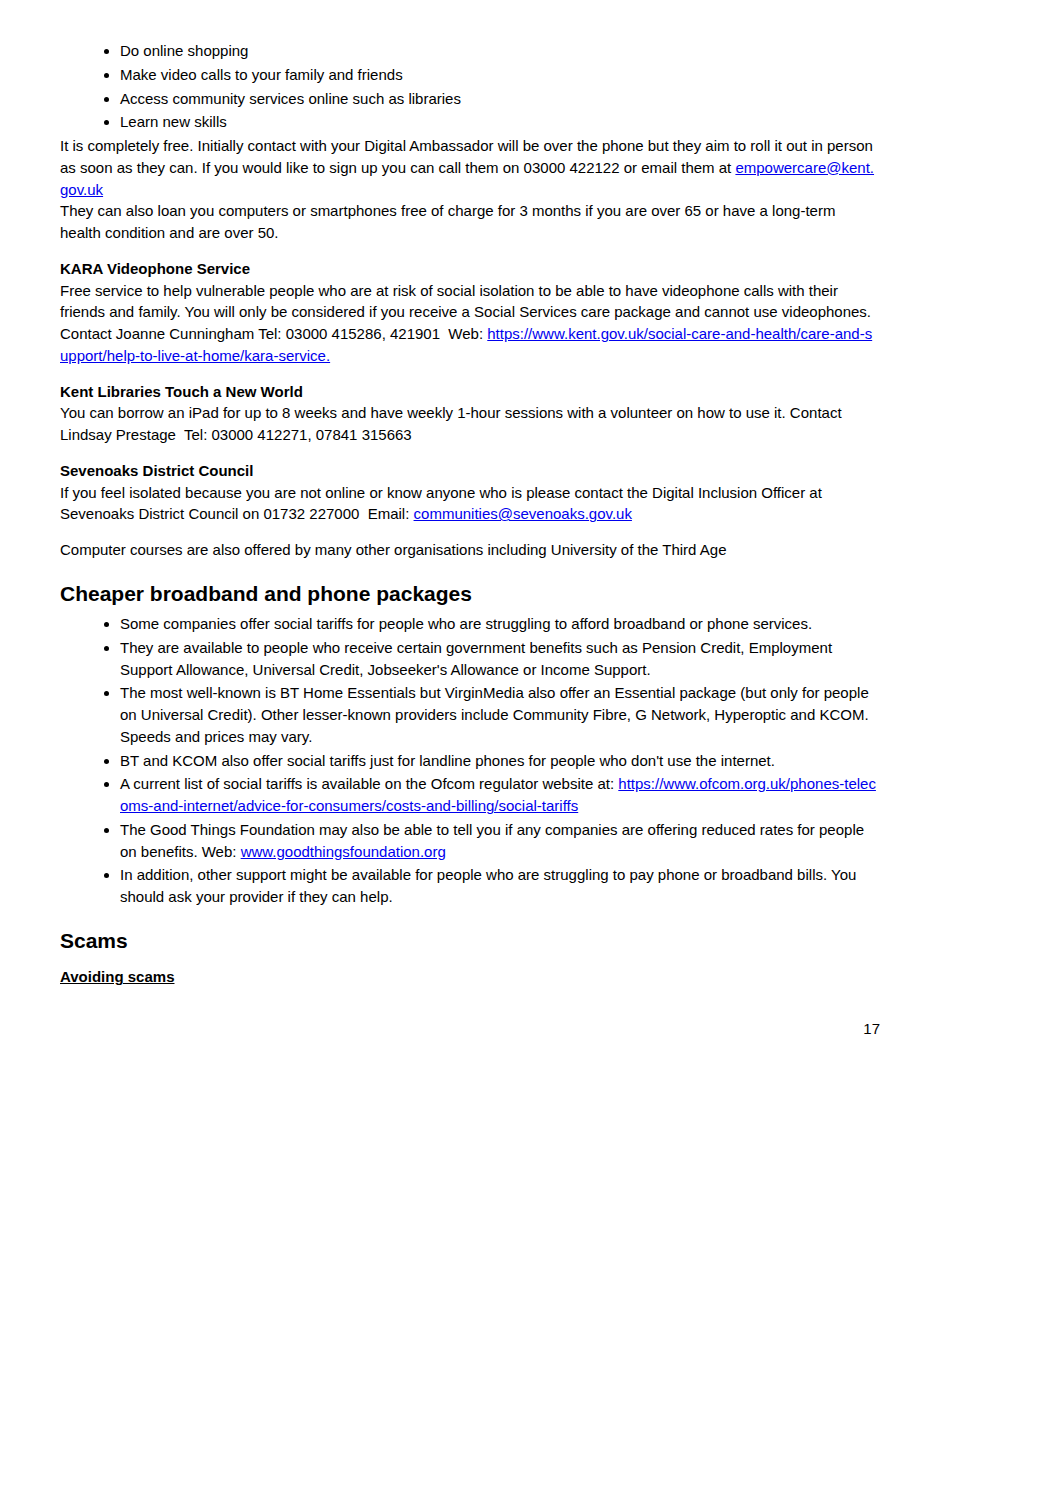Do online shopping
Make video calls to your family and friends
Access community services online such as libraries
Learn new skills
It is completely free. Initially contact with your Digital Ambassador will be over the phone but they aim to roll it out in person as soon as they can. If you would like to sign up you can call them on 03000 422122 or email them at empowercare@kent.gov.uk
They can also loan you computers or smartphones free of charge for 3 months if you are over 65 or have a long-term health condition and are over 50.
KARA Videophone Service
Free service to help vulnerable people who are at risk of social isolation to be able to have videophone calls with their friends and family. You will only be considered if you receive a Social Services care package and cannot use videophones. Contact Joanne Cunningham Tel: 03000 415286, 421901 Web: https://www.kent.gov.uk/social-care-and-health/care-and-support/help-to-live-at-home/kara-service.
Kent Libraries Touch a New World
You can borrow an iPad for up to 8 weeks and have weekly 1-hour sessions with a volunteer on how to use it. Contact Lindsay Prestage Tel: 03000 412271, 07841 315663
Sevenoaks District Council
If you feel isolated because you are not online or know anyone who is please contact the Digital Inclusion Officer at Sevenoaks District Council on 01732 227000 Email: communities@sevenoaks.gov.uk
Computer courses are also offered by many other organisations including University of the Third Age
Cheaper broadband and phone packages
Some companies offer social tariffs for people who are struggling to afford broadband or phone services.
They are available to people who receive certain government benefits such as Pension Credit, Employment Support Allowance, Universal Credit, Jobseeker's Allowance or Income Support.
The most well-known is BT Home Essentials but VirginMedia also offer an Essential package (but only for people on Universal Credit). Other lesser-known providers include Community Fibre, G Network, Hyperoptic and KCOM. Speeds and prices may vary.
BT and KCOM also offer social tariffs just for landline phones for people who don't use the internet.
A current list of social tariffs is available on the Ofcom regulator website at: https://www.ofcom.org.uk/phones-telecoms-and-internet/advice-for-consumers/costs-and-billing/social-tariffs
The Good Things Foundation may also be able to tell you if any companies are offering reduced rates for people on benefits. Web: www.goodthingsfoundation.org
In addition, other support might be available for people who are struggling to pay phone or broadband bills. You should ask your provider if they can help.
Scams
Avoiding scams
17